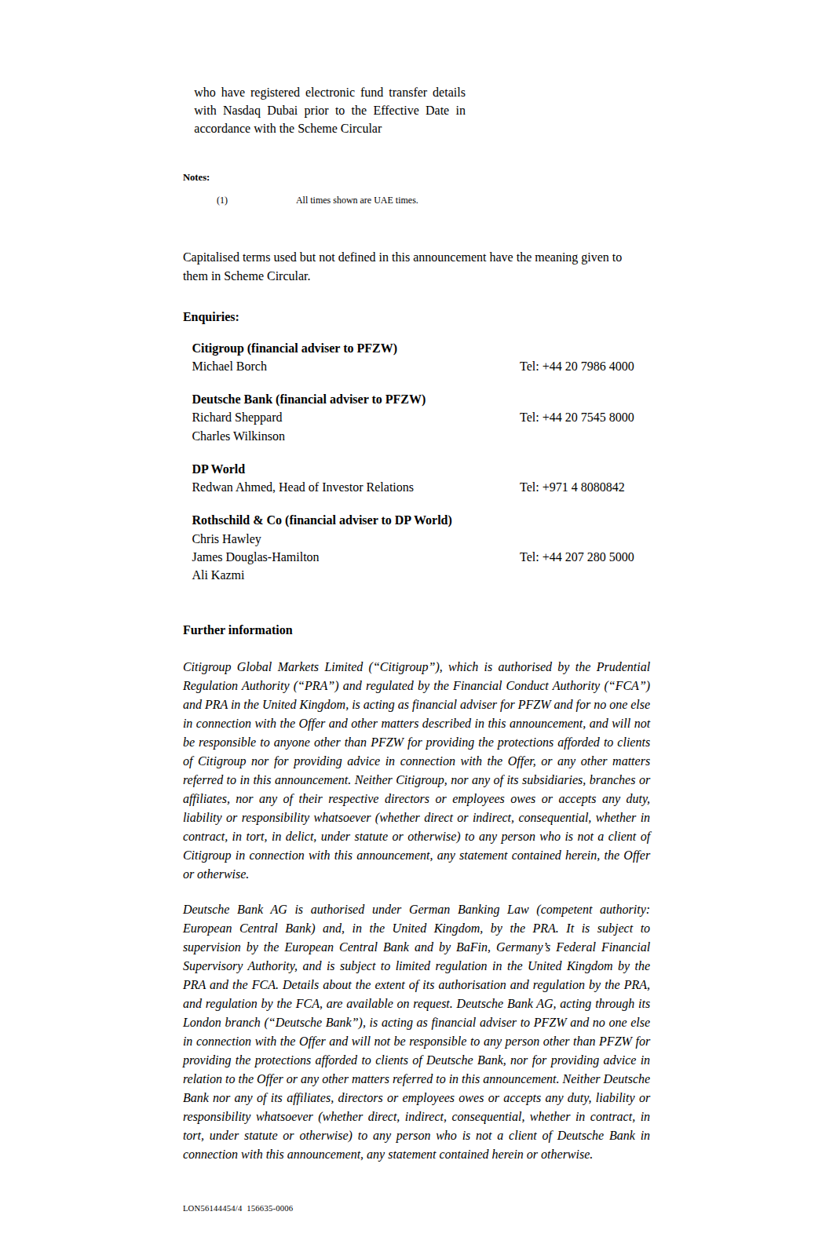who have registered electronic fund transfer details with Nasdaq Dubai prior to the Effective Date in accordance with the Scheme Circular
Notes:
(1) All times shown are UAE times.
Capitalised terms used but not defined in this announcement have the meaning given to them in Scheme Circular.
Enquiries:
| Citigroup (financial adviser to PFZW) | |
| Michael Borch | Tel: +44 20 7986 4000 |
| Deutsche Bank (financial adviser to PFZW) | |
| Richard Sheppard | Tel: +44 20 7545 8000 |
| Charles Wilkinson | |
| DP World | |
| Redwan Ahmed, Head of Investor Relations | Tel: +971 4 8080842 |
| Rothschild & Co (financial adviser to DP World) | |
| Chris Hawley | |
| James Douglas-Hamilton | Tel: +44 207 280 5000 |
| Ali Kazmi | |
Further information
Citigroup Global Markets Limited (“Citigroup”), which is authorised by the Prudential Regulation Authority (“PRA”) and regulated by the Financial Conduct Authority (“FCA”) and PRA in the United Kingdom, is acting as financial adviser for PFZW and for no one else in connection with the Offer and other matters described in this announcement, and will not be responsible to anyone other than PFZW for providing the protections afforded to clients of Citigroup nor for providing advice in connection with the Offer, or any other matters referred to in this announcement. Neither Citigroup, nor any of its subsidiaries, branches or affiliates, nor any of their respective directors or employees owes or accepts any duty, liability or responsibility whatsoever (whether direct or indirect, consequential, whether in contract, in tort, in delict, under statute or otherwise) to any person who is not a client of Citigroup in connection with this announcement, any statement contained herein, the Offer or otherwise.
Deutsche Bank AG is authorised under German Banking Law (competent authority: European Central Bank) and, in the United Kingdom, by the PRA. It is subject to supervision by the European Central Bank and by BaFin, Germany’s Federal Financial Supervisory Authority, and is subject to limited regulation in the United Kingdom by the PRA and the FCA. Details about the extent of its authorisation and regulation by the PRA, and regulation by the FCA, are available on request. Deutsche Bank AG, acting through its London branch (“Deutsche Bank”), is acting as financial adviser to PFZW and no one else in connection with the Offer and will not be responsible to any person other than PFZW for providing the protections afforded to clients of Deutsche Bank, nor for providing advice in relation to the Offer or any other matters referred to in this announcement. Neither Deutsche Bank nor any of its affiliates, directors or employees owes or accepts any duty, liability or responsibility whatsoever (whether direct, indirect, consequential, whether in contract, in tort, under statute or otherwise) to any person who is not a client of Deutsche Bank in connection with this announcement, any statement contained herein or otherwise.
LON56144454/4 156635-0006